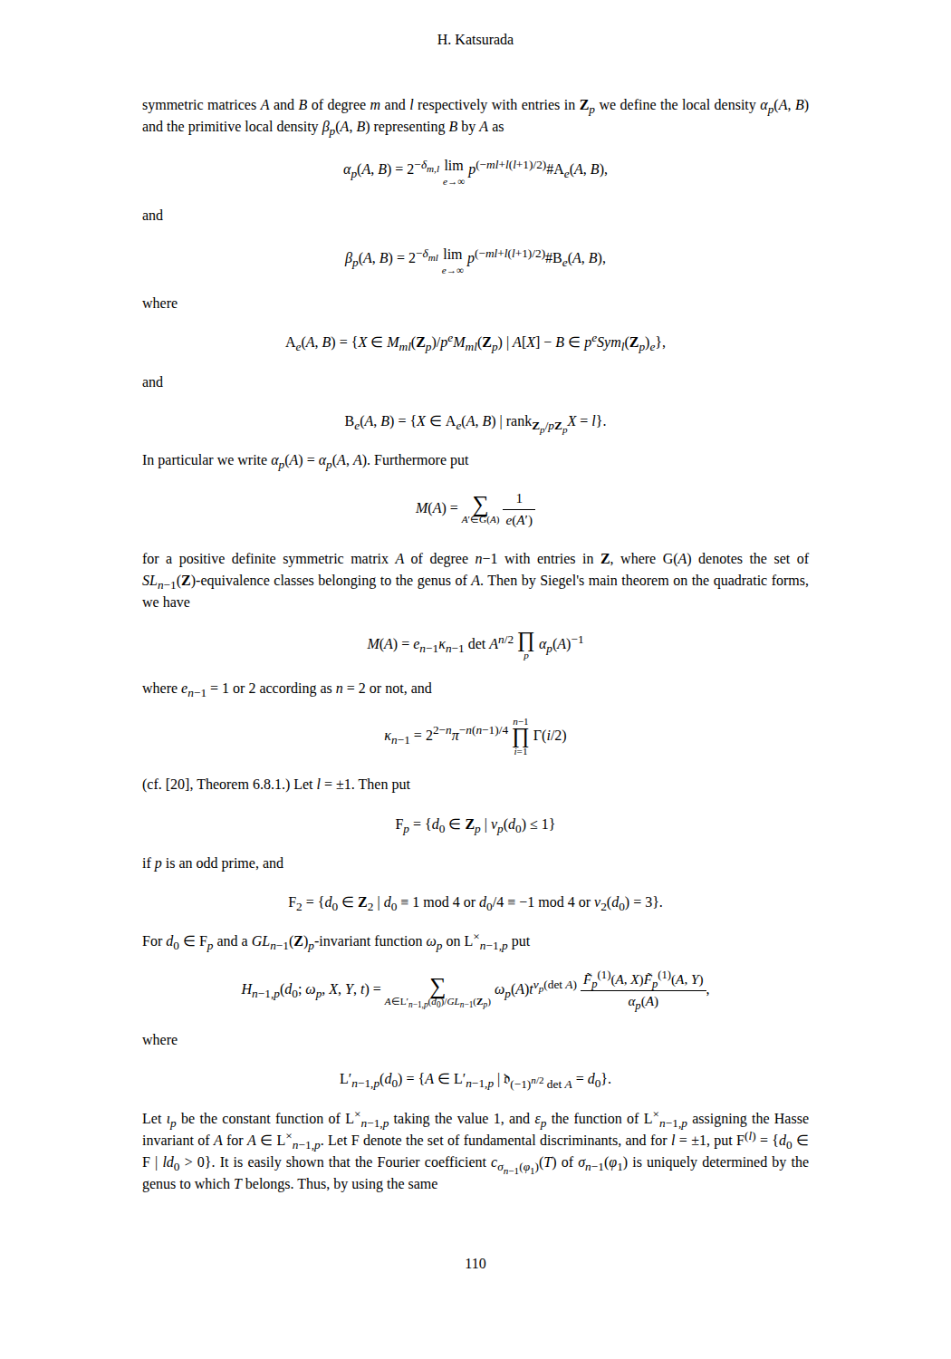H. Katsurada
symmetric matrices A and B of degree m and l respectively with entries in Zp we define the local density αp(A, B) and the primitive local density βp(A, B) representing B by A as
αp(A, B) = 2−δm,l lim e→∞ p(−ml+l(l+1)/2)#Ae(A, B),
and
βp(A, B) = 2−δml lim e→∞ p(−ml+l(l+1)/2)#Be(A, B),
where
Ae(A, B) = {X ∈ Mml(Zp)/peMml(Zp) | A[X] − B ∈ peSyml(Zp)e},
and
Be(A, B) = {X ∈ Ae(A, B) | rankZp/pZpX = l}.
In particular we write αp(A) = αp(A, A). Furthermore put
M(A) = ∑A′∈G(A) 1 e(A′)
for a positive definite symmetric matrix A of degree n−1 with entries in Z, where G(A) denotes the set of SLn−1(Z)-equivalence classes belonging to the genus of A. Then by Siegel's main theorem on the quadratic forms, we have
M(A) = en−1κn−1 det An/2 ∏p αp(A)−1
where en−1 = 1 or 2 according as n = 2 or not, and
κn−1 = 22−nπ−n(n−1)/4 n−1∏i=1 Γ(i/2)
(cf. [20], Theorem 6.8.1.) Let l = ±1. Then put
Fp = {d0 ∈ Zp | νp(d0) ≤ 1}
if p is an odd prime, and
F2 = {d0 ∈ Z2 | d0 ≡ 1 mod 4 or d0/4 ≡ −1 mod 4 or ν2(d0) = 3}.
For d0 ∈ Fp and a GLn−1(Z)p-invariant function ωp on L×n−1,p put
Hn−1,p(d0; ωp, X, Y, t) = ∑A∈L′n−1,p(d0)/GLn−1(Zp) ωp(A)tνp(det A) F̃p(1)(A, X)F̃p(1)(A, Y) αp(A),
where
L′n−1,p(d0) = {A ∈ L′n−1,p | 𝔡(−1)n/2 det A = d0}.
Let ιp be the constant function of L×n−1,p taking the value 1, and εp the function of L×n−1,p assigning the Hasse invariant of A for A ∈ L×n−1,p. Let F denote the set of fundamental discriminants, and for l = ±1, put F(l) = {d0 ∈ F | ld0 > 0}. It is easily shown that the Fourier coefficient cσn−1(φ1)(T) of σn−1(φ1) is uniquely determined by the genus to which T belongs. Thus, by using the same
110